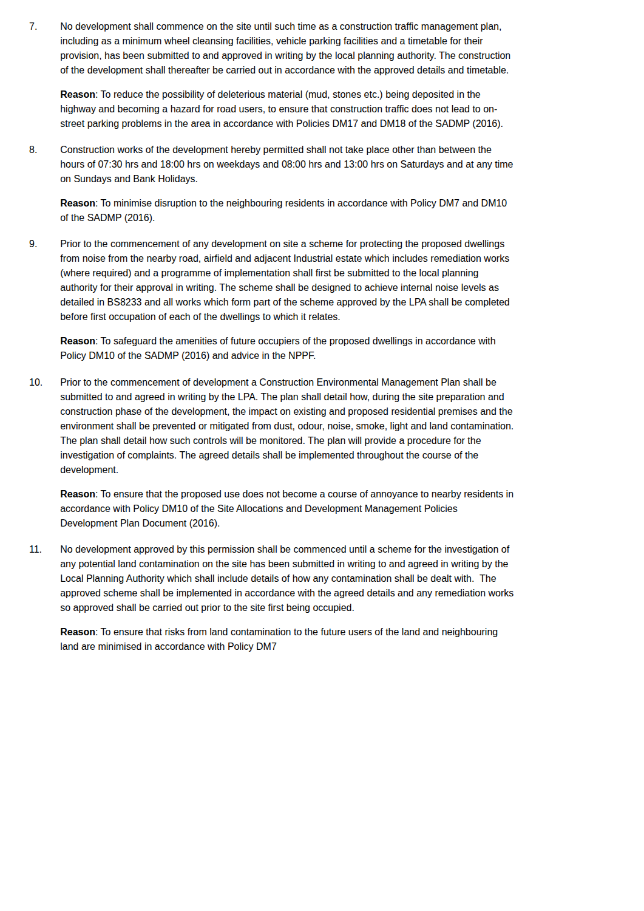7.
No development shall commence on the site until such time as a construction traffic management plan, including as a minimum wheel cleansing facilities, vehicle parking facilities and a timetable for their provision, has been submitted to and approved in writing by the local planning authority. The construction of the development shall thereafter be carried out in accordance with the approved details and timetable.
Reason: To reduce the possibility of deleterious material (mud, stones etc.) being deposited in the highway and becoming a hazard for road users, to ensure that construction traffic does not lead to on-street parking problems in the area in accordance with Policies DM17 and DM18 of the SADMP (2016).
8.
Construction works of the development hereby permitted shall not take place other than between the hours of 07:30 hrs and 18:00 hrs on weekdays and 08:00 hrs and 13:00 hrs on Saturdays and at any time on Sundays and Bank Holidays.
Reason: To minimise disruption to the neighbouring residents in accordance with Policy DM7 and DM10 of the SADMP (2016).
9.
Prior to the commencement of any development on site a scheme for protecting the proposed dwellings from noise from the nearby road, airfield and adjacent Industrial estate which includes remediation works (where required) and a programme of implementation shall first be submitted to the local planning authority for their approval in writing. The scheme shall be designed to achieve internal noise levels as detailed in BS8233 and all works which form part of the scheme approved by the LPA shall be completed before first occupation of each of the dwellings to which it relates.
Reason: To safeguard the amenities of future occupiers of the proposed dwellings in accordance with Policy DM10 of the SADMP (2016) and advice in the NPPF.
10.
Prior to the commencement of development a Construction Environmental Management Plan shall be submitted to and agreed in writing by the LPA. The plan shall detail how, during the site preparation and construction phase of the development, the impact on existing and proposed residential premises and the environment shall be prevented or mitigated from dust, odour, noise, smoke, light and land contamination. The plan shall detail how such controls will be monitored. The plan will provide a procedure for the investigation of complaints. The agreed details shall be implemented throughout the course of the development.
Reason: To ensure that the proposed use does not become a course of annoyance to nearby residents in accordance with Policy DM10 of the Site Allocations and Development Management Policies Development Plan Document (2016).
11.
No development approved by this permission shall be commenced until a scheme for the investigation of any potential land contamination on the site has been submitted in writing to and agreed in writing by the Local Planning Authority which shall include details of how any contamination shall be dealt with. The approved scheme shall be implemented in accordance with the agreed details and any remediation works so approved shall be carried out prior to the site first being occupied.
Reason: To ensure that risks from land contamination to the future users of the land and neighbouring land are minimised in accordance with Policy DM7